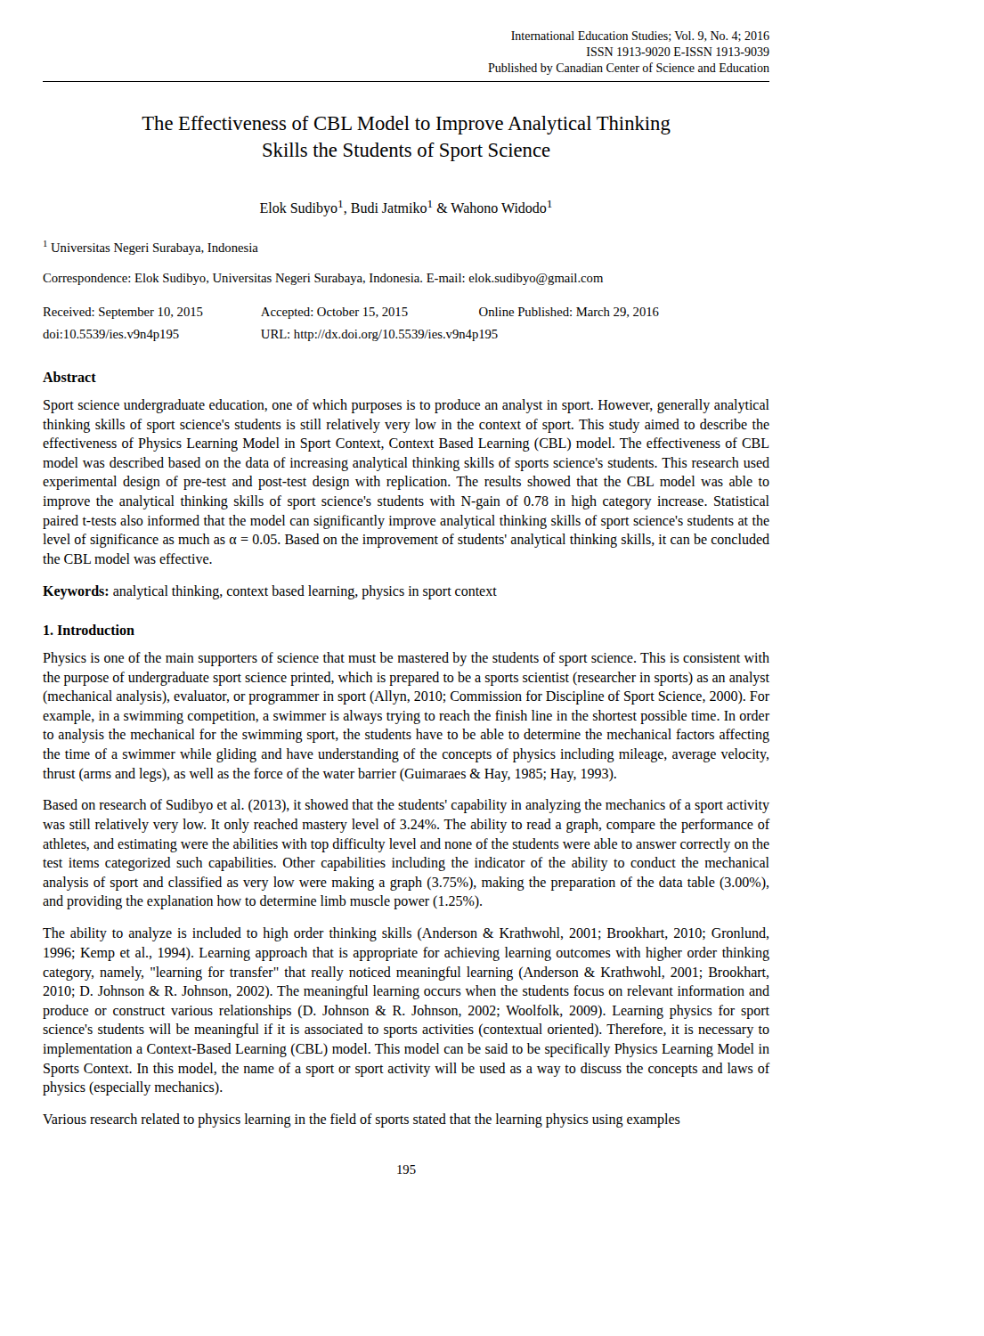International Education Studies; Vol. 9, No. 4; 2016
ISSN 1913-9020 E-ISSN 1913-9039
Published by Canadian Center of Science and Education
The Effectiveness of CBL Model to Improve Analytical Thinking
Skills the Students of Sport Science
Elok Sudibyo1, Budi Jatmiko1 & Wahono Widodo1
1 Universitas Negeri Surabaya, Indonesia
Correspondence: Elok Sudibyo, Universitas Negeri Surabaya, Indonesia. E-mail: elok.sudibyo@gmail.com
| Received: September 10, 2015 | Accepted: October 15, 2015 | Online Published: March 29, 2016 |
| doi:10.5539/ies.v9n4p195 | URL: http://dx.doi.org/10.5539/ies.v9n4p195 |
Abstract
Sport science undergraduate education, one of which purposes is to produce an analyst in sport. However, generally analytical thinking skills of sport science's students is still relatively very low in the context of sport. This study aimed to describe the effectiveness of Physics Learning Model in Sport Context, Context Based Learning (CBL) model. The effectiveness of CBL model was described based on the data of increasing analytical thinking skills of sports science's students. This research used experimental design of pre-test and post-test design with replication. The results showed that the CBL model was able to improve the analytical thinking skills of sport science's students with N-gain of 0.78 in high category increase. Statistical paired t-tests also informed that the model can significantly improve analytical thinking skills of sport science's students at the level of significance as much as α = 0.05. Based on the improvement of students' analytical thinking skills, it can be concluded the CBL model was effective.
Keywords: analytical thinking, context based learning, physics in sport context
1. Introduction
Physics is one of the main supporters of science that must be mastered by the students of sport science. This is consistent with the purpose of undergraduate sport science printed, which is prepared to be a sports scientist (researcher in sports) as an analyst (mechanical analysis), evaluator, or programmer in sport (Allyn, 2010; Commission for Discipline of Sport Science, 2000). For example, in a swimming competition, a swimmer is always trying to reach the finish line in the shortest possible time. In order to analysis the mechanical for the swimming sport, the students have to be able to determine the mechanical factors affecting the time of a swimmer while gliding and have understanding of the concepts of physics including mileage, average velocity, thrust (arms and legs), as well as the force of the water barrier (Guimaraes & Hay, 1985; Hay, 1993).
Based on research of Sudibyo et al. (2013), it showed that the students' capability in analyzing the mechanics of a sport activity was still relatively very low. It only reached mastery level of 3.24%. The ability to read a graph, compare the performance of athletes, and estimating were the abilities with top difficulty level and none of the students were able to answer correctly on the test items categorized such capabilities. Other capabilities including the indicator of the ability to conduct the mechanical analysis of sport and classified as very low were making a graph (3.75%), making the preparation of the data table (3.00%), and providing the explanation how to determine limb muscle power (1.25%).
The ability to analyze is included to high order thinking skills (Anderson & Krathwohl, 2001; Brookhart, 2010; Gronlund, 1996; Kemp et al., 1994). Learning approach that is appropriate for achieving learning outcomes with higher order thinking category, namely, "learning for transfer" that really noticed meaningful learning (Anderson & Krathwohl, 2001; Brookhart, 2010; D. Johnson & R. Johnson, 2002). The meaningful learning occurs when the students focus on relevant information and produce or construct various relationships (D. Johnson & R. Johnson, 2002; Woolfolk, 2009). Learning physics for sport science's students will be meaningful if it is associated to sports activities (contextual oriented). Therefore, it is necessary to implementation a Context-Based Learning (CBL) model. This model can be said to be specifically Physics Learning Model in Sports Context. In this model, the name of a sport or sport activity will be used as a way to discuss the concepts and laws of physics (especially mechanics).
Various research related to physics learning in the field of sports stated that the learning physics using examples
195